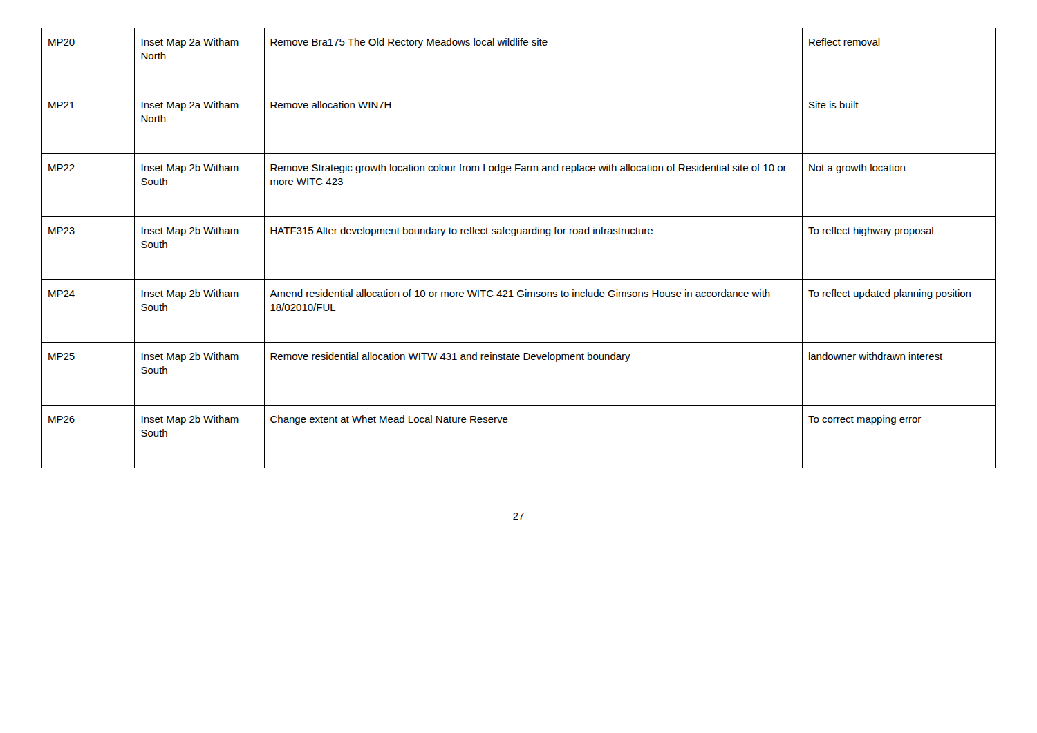| MP20 | Inset Map 2a Witham North | Remove Bra175 The Old Rectory Meadows local wildlife site | Reflect removal |
| MP21 | Inset Map 2a Witham North | Remove allocation WIN7H | Site is built |
| MP22 | Inset Map 2b Witham South | Remove Strategic growth location colour from Lodge Farm and replace with allocation of Residential site of 10 or more WITC 423 | Not a growth location |
| MP23 | Inset Map 2b Witham South | HATF315 Alter development boundary to reflect safeguarding for road infrastructure | To reflect highway proposal |
| MP24 | Inset Map 2b Witham South | Amend residential allocation of 10 or more WITC 421 Gimsons to include Gimsons House in accordance with 18/02010/FUL | To reflect updated planning position |
| MP25 | Inset Map 2b Witham South | Remove residential allocation WITW 431 and reinstate Development boundary | landowner withdrawn interest |
| MP26 | Inset Map 2b Witham South | Change extent at Whet Mead Local Nature Reserve | To correct mapping error |
27